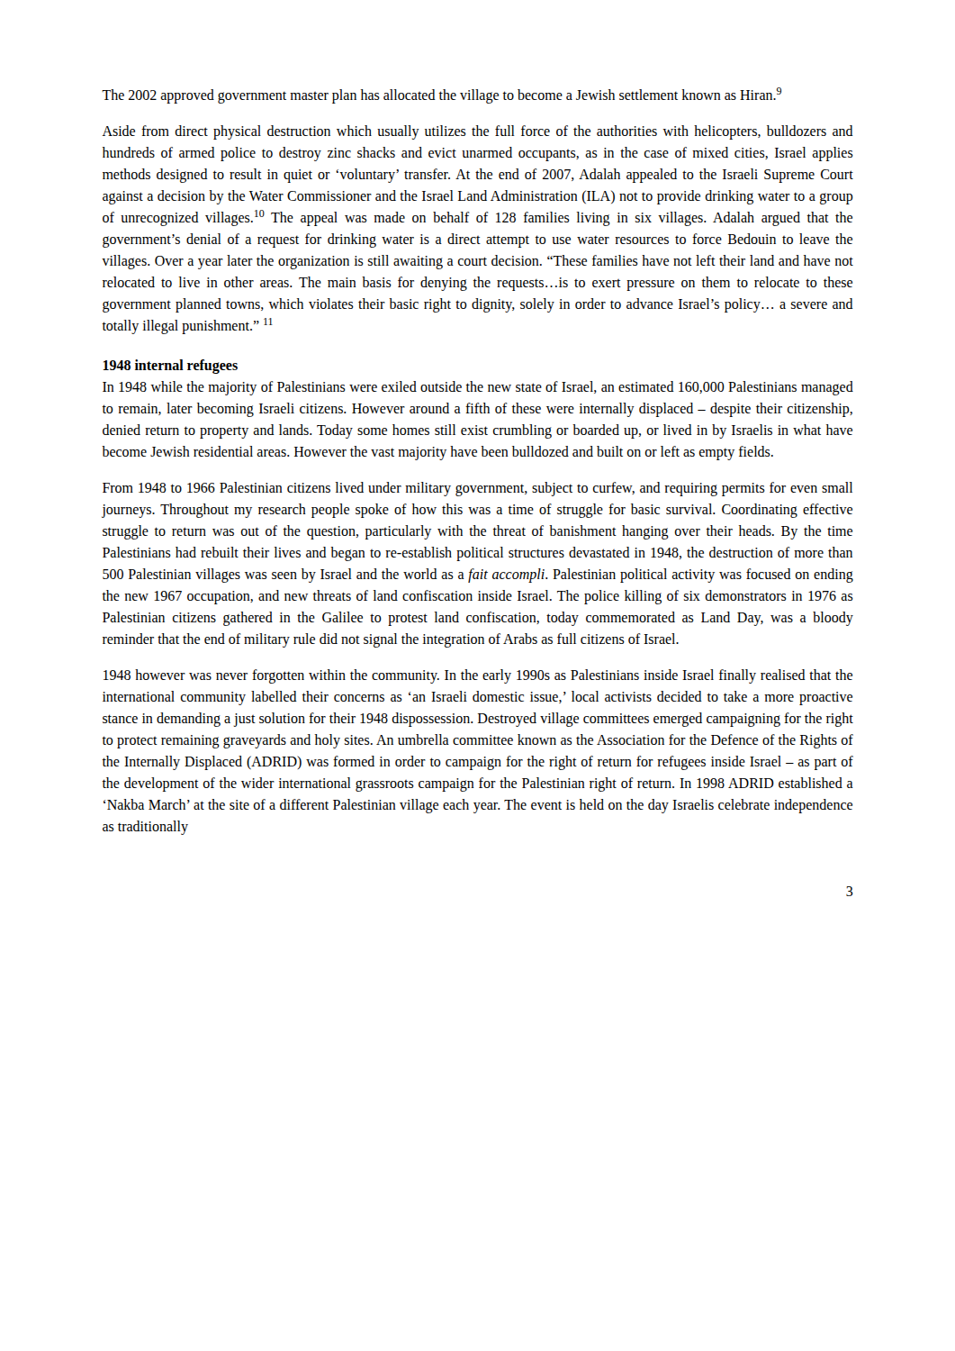The 2002 approved government master plan has allocated the village to become a Jewish settlement known as Hiran.9
Aside from direct physical destruction which usually utilizes the full force of the authorities with helicopters, bulldozers and hundreds of armed police to destroy zinc shacks and evict unarmed occupants, as in the case of mixed cities, Israel applies methods designed to result in quiet or ‘voluntary’ transfer. At the end of 2007, Adalah appealed to the Israeli Supreme Court against a decision by the Water Commissioner and the Israel Land Administration (ILA) not to provide drinking water to a group of unrecognized villages.10 The appeal was made on behalf of 128 families living in six villages. Adalah argued that the government’s denial of a request for drinking water is a direct attempt to use water resources to force Bedouin to leave the villages. Over a year later the organization is still awaiting a court decision. “These families have not left their land and have not relocated to live in other areas. The main basis for denying the requests…is to exert pressure on them to relocate to these government planned towns, which violates their basic right to dignity, solely in order to advance Israel’s policy… a severe and totally illegal punishment.” 11
1948 internal refugees
In 1948 while the majority of Palestinians were exiled outside the new state of Israel, an estimated 160,000 Palestinians managed to remain, later becoming Israeli citizens. However around a fifth of these were internally displaced – despite their citizenship, denied return to property and lands. Today some homes still exist crumbling or boarded up, or lived in by Israelis in what have become Jewish residential areas. However the vast majority have been bulldozed and built on or left as empty fields.
From 1948 to 1966 Palestinian citizens lived under military government, subject to curfew, and requiring permits for even small journeys. Throughout my research people spoke of how this was a time of struggle for basic survival. Coordinating effective struggle to return was out of the question, particularly with the threat of banishment hanging over their heads. By the time Palestinians had rebuilt their lives and began to re-establish political structures devastated in 1948, the destruction of more than 500 Palestinian villages was seen by Israel and the world as a fait accompli. Palestinian political activity was focused on ending the new 1967 occupation, and new threats of land confiscation inside Israel. The police killing of six demonstrators in 1976 as Palestinian citizens gathered in the Galilee to protest land confiscation, today commemorated as Land Day, was a bloody reminder that the end of military rule did not signal the integration of Arabs as full citizens of Israel.
1948 however was never forgotten within the community. In the early 1990s as Palestinians inside Israel finally realised that the international community labelled their concerns as ‘an Israeli domestic issue,’ local activists decided to take a more proactive stance in demanding a just solution for their 1948 dispossession. Destroyed village committees emerged campaigning for the right to protect remaining graveyards and holy sites. An umbrella committee known as the Association for the Defence of the Rights of the Internally Displaced (ADRID) was formed in order to campaign for the right of return for refugees inside Israel – as part of the development of the wider international grassroots campaign for the Palestinian right of return. In 1998 ADRID established a ‘Nakba March’ at the site of a different Palestinian village each year. The event is held on the day Israelis celebrate independence as traditionally
3